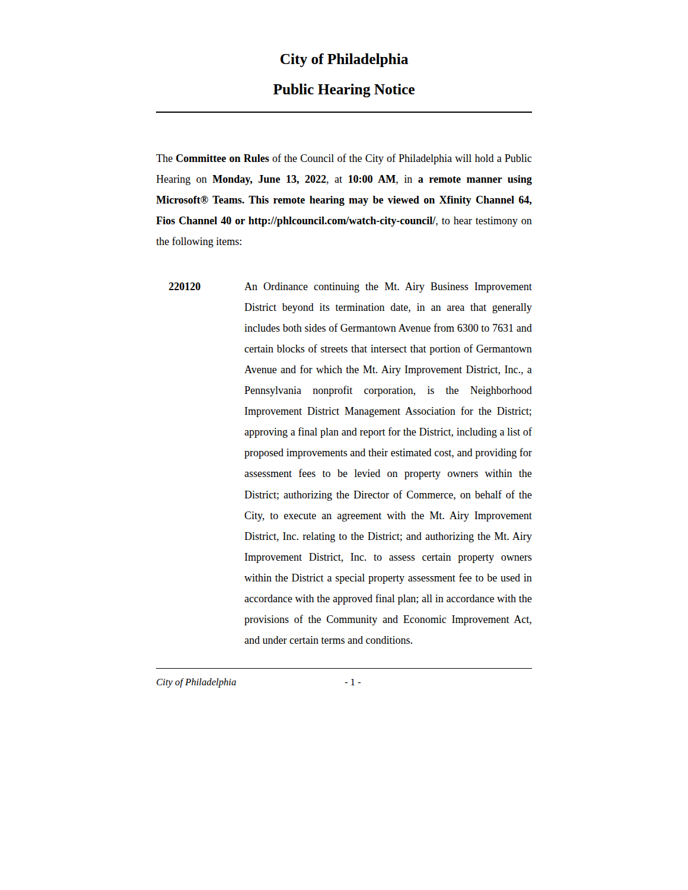City of Philadelphia
Public Hearing Notice
The Committee on Rules of the Council of the City of Philadelphia will hold a Public Hearing on Monday, June 13, 2022, at 10:00 AM, in a remote manner using Microsoft® Teams. This remote hearing may be viewed on Xfinity Channel 64, Fios Channel 40 or http://phlcouncil.com/watch-city-council/, to hear testimony on the following items:
220120
An Ordinance continuing the Mt. Airy Business Improvement District beyond its termination date, in an area that generally includes both sides of Germantown Avenue from 6300 to 7631 and certain blocks of streets that intersect that portion of Germantown Avenue and for which the Mt. Airy Improvement District, Inc., a Pennsylvania nonprofit corporation, is the Neighborhood Improvement District Management Association for the District; approving a final plan and report for the District, including a list of proposed improvements and their estimated cost, and providing for assessment fees to be levied on property owners within the District; authorizing the Director of Commerce, on behalf of the City, to execute an agreement with the Mt. Airy Improvement District, Inc. relating to the District; and authorizing the Mt. Airy Improvement District, Inc. to assess certain property owners within the District a special property assessment fee to be used in accordance with the approved final plan; all in accordance with the provisions of the Community and Economic Improvement Act, and under certain terms and conditions.
City of Philadelphia
- 1 -